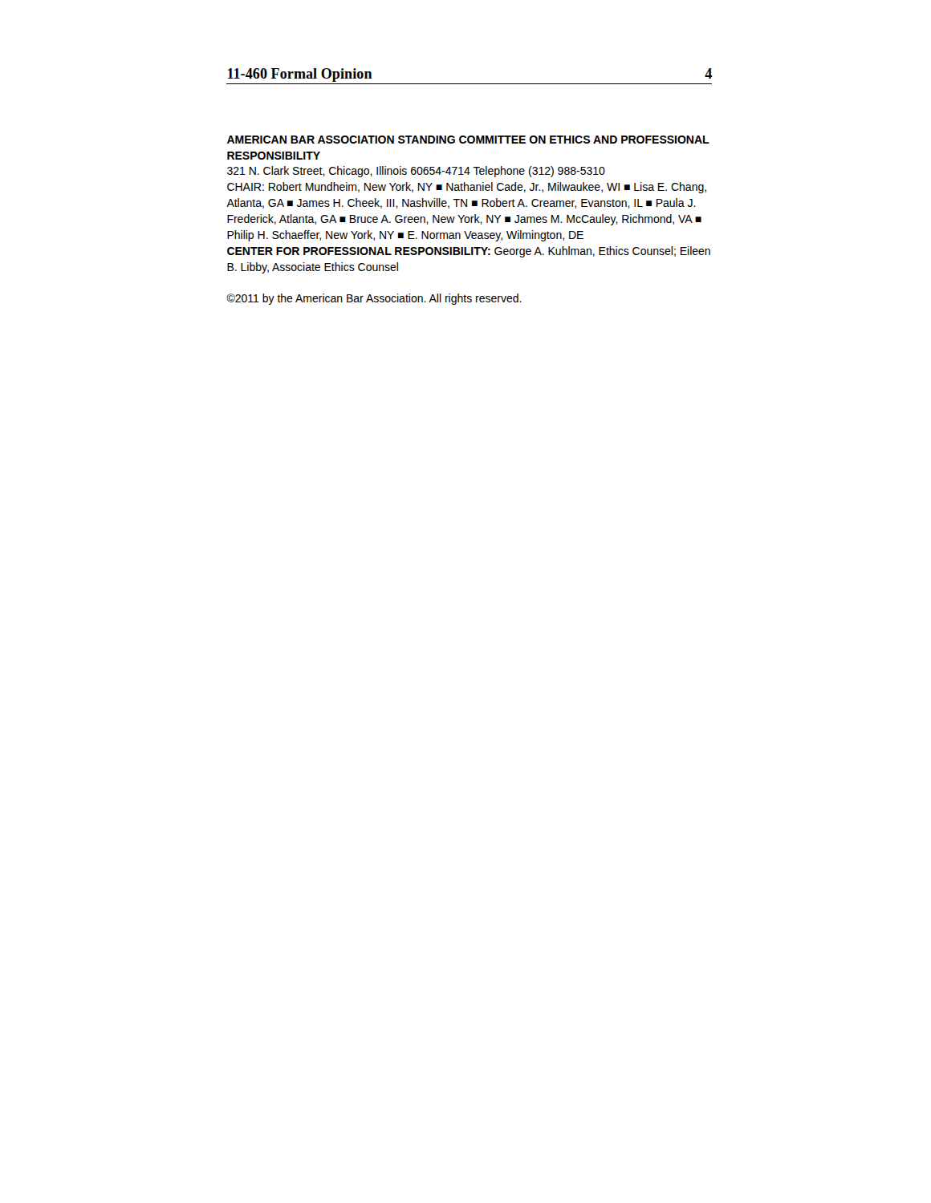11-460 Formal Opinion 4
AMERICAN BAR ASSOCIATION STANDING COMMITTEE ON ETHICS AND PROFESSIONAL RESPONSIBILITY
321 N. Clark Street, Chicago, Illinois 60654-4714 Telephone (312) 988-5310
CHAIR: Robert Mundheim, New York, NY ■ Nathaniel Cade, Jr., Milwaukee, WI ■ Lisa E. Chang, Atlanta, GA ■ James H. Cheek, III, Nashville, TN ■ Robert A. Creamer, Evanston, IL ■ Paula J. Frederick, Atlanta, GA ■ Bruce A. Green, New York, NY ■ James M. McCauley, Richmond, VA ■ Philip H. Schaeffer, New York, NY ■ E. Norman Veasey, Wilmington, DE
CENTER FOR PROFESSIONAL RESPONSIBILITY: George A. Kuhlman, Ethics Counsel; Eileen B. Libby, Associate Ethics Counsel
©2011 by the American Bar Association. All rights reserved.